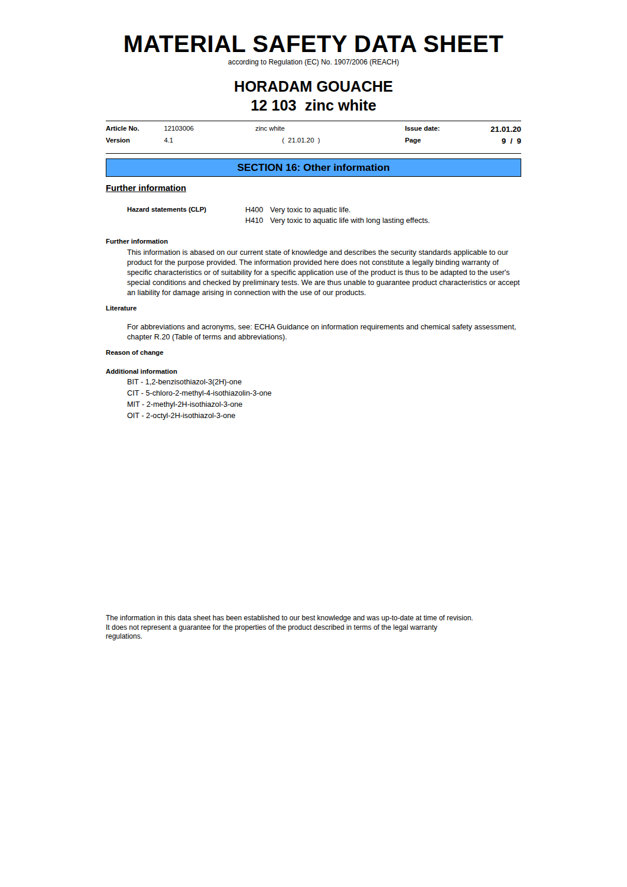MATERIAL SAFETY DATA SHEET
according to Regulation (EC) No. 1907/2006 (REACH)
HORADAM GOUACHE12 103 zinc white
| Article No. | 12103006 | zinc white | | Issue date: | 21.01.20 |
| Version | 4.1 | ( 21.01.20 ) | | Page | 9 / 9 |
SECTION 16: Other information
Further information
Hazard statements (CLP)
H400 Very toxic to aquatic life.
H410 Very toxic to aquatic life with long lasting effects.
Further information
This information is abased on our current state of knowledge and describes the security standards applicable to our product for the purpose provided. The information provided here does not constitute a legally binding warranty of specific characteristics or of suitability for a specific application use of the product is thus to be adapted to the user's special conditions and checked by preliminary tests. We are thus unable to guarantee product characteristics or accept an liability for damage arising in connection with the use of our products.
Literature
For abbreviations and acronyms, see: ECHA Guidance on information requirements and chemical safety assessment, chapter R.20 (Table of terms and abbreviations).
Reason of change
Additional information
BIT - 1,2-benzisothiazol-3(2H)-one
CIT - 5-chloro-2-methyl-4-isothiazolin-3-one
MIT - 2-methyl-2H-isothiazol-3-one
OIT - 2-octyl-2H-isothiazol-3-one
The information in this data sheet has been established to our best knowledge and was up-to-date at time of revision.
It does not represent a guarantee for the properties of the product described in terms of the legal warranty
regulations.